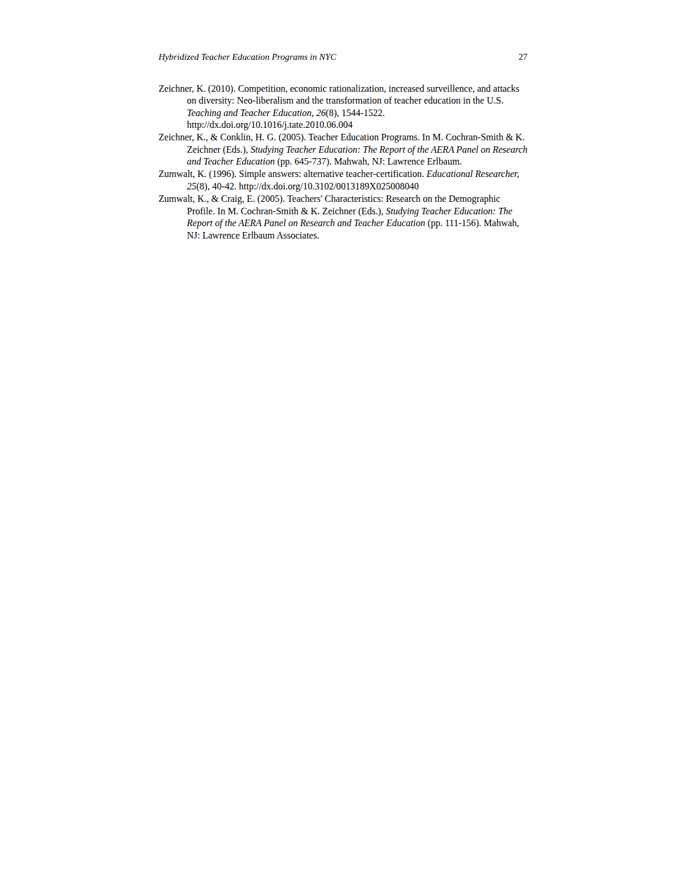Hybridized Teacher Education Programs in NYC 27
Zeichner, K. (2010). Competition, economic rationalization, increased surveillence, and attacks on diversity: Neo-liberalism and the transformation of teacher education in the U.S. Teaching and Teacher Education, 26(8), 1544-1522. http://dx.doi.org/10.1016/j.tate.2010.06.004
Zeichner, K., & Conklin, H. G. (2005). Teacher Education Programs. In M. Cochran-Smith & K. Zeichner (Eds.), Studying Teacher Education: The Report of the AERA Panel on Research and Teacher Education (pp. 645-737). Mahwah, NJ: Lawrence Erlbaum.
Zumwalt, K. (1996). Simple answers: alternative teacher-certification. Educational Researcher, 25(8), 40-42. http://dx.doi.org/10.3102/0013189X025008040
Zumwalt, K., & Craig, E. (2005). Teachers' Characteristics: Research on the Demographic Profile. In M. Cochran-Smith & K. Zeichner (Eds.), Studying Teacher Education: The Report of the AERA Panel on Research and Teacher Education (pp. 111-156). Mahwah, NJ: Lawrence Erlbaum Associates.